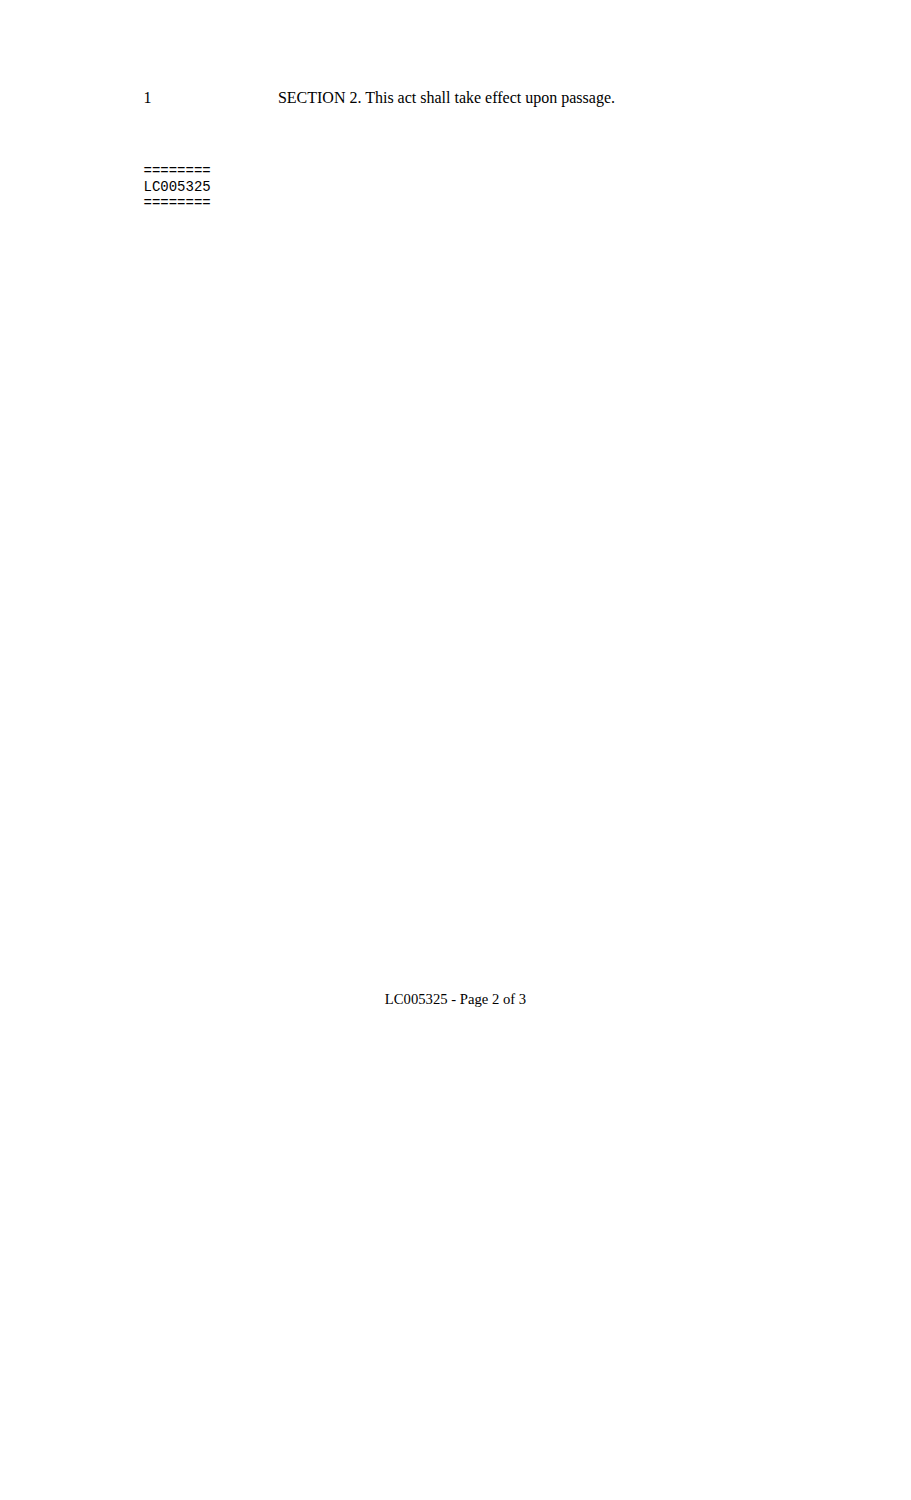1
SECTION 2. This act shall take effect upon passage.
========
LC005325
========
LC005325 - Page 2 of 3